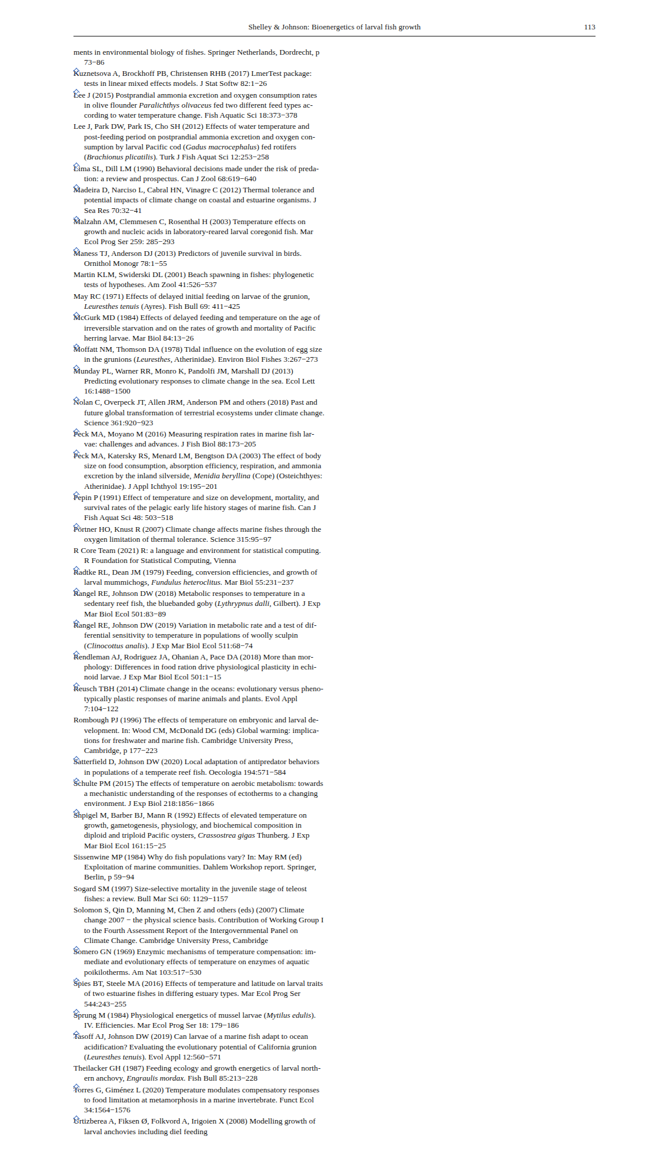Shelley & Johnson: Bioenergetics of larval fish growth
113
ments in environmental biology of fishes. Springer Netherlands, Dordrecht, p 73−86
Kuznetsova A, Brockhoff PB, Christensen RHB (2017) LmerTest package: tests in linear mixed effects models. J Stat Softw 82:1−26
Lee J (2015) Postprandial ammonia excretion and oxygen consumption rates in olive flounder Paralichthys olivaceus fed two different feed types according to water temperature change. Fish Aquatic Sci 18:373−378
Lee J, Park DW, Park IS, Cho SH (2012) Effects of water temperature and post-feeding period on postprandial ammonia excretion and oxygen consumption by larval Pacific cod (Gadus macrocephalus) fed rotifers (Brachionus plicatilis). Turk J Fish Aquat Sci 12:253−258
Lima SL, Dill LM (1990) Behavioral decisions made under the risk of predation: a review and prospectus. Can J Zool 68:619−640
Madeira D, Narciso L, Cabral HN, Vinagre C (2012) Thermal tolerance and potential impacts of climate change on coastal and estuarine organisms. J Sea Res 70:32−41
Malzahn AM, Clemmesen C, Rosenthal H (2003) Temperature effects on growth and nucleic acids in laboratory-reared larval coregonid fish. Mar Ecol Prog Ser 259: 285−293
Maness TJ, Anderson DJ (2013) Predictors of juvenile survival in birds. Ornithol Monogr 78:1−55
Martin KLM, Swiderski DL (2001) Beach spawning in fishes: phylogenetic tests of hypotheses. Am Zool 41:526−537
May RC (1971) Effects of delayed initial feeding on larvae of the grunion, Leuresthes tenuis (Ayres). Fish Bull 69: 411−425
McGurk MD (1984) Effects of delayed feeding and temperature on the age of irreversible starvation and on the rates of growth and mortality of Pacific herring larvae. Mar Biol 84:13−26
Moffatt NM, Thomson DA (1978) Tidal influence on the evolution of egg size in the grunions (Leuresthes, Atherinidae). Environ Biol Fishes 3:267−273
Munday PL, Warner RR, Monro K, Pandolfi JM, Marshall DJ (2013) Predicting evolutionary responses to climate change in the sea. Ecol Lett 16:1488−1500
Nolan C, Overpeck JT, Allen JRM, Anderson PM and others (2018) Past and future global transformation of terrestrial ecosystems under climate change. Science 361:920−923
Peck MA, Moyano M (2016) Measuring respiration rates in marine fish larvae: challenges and advances. J Fish Biol 88:173−205
Peck MA, Katersky RS, Menard LM, Bengtson DA (2003) The effect of body size on food consumption, absorption efficiency, respiration, and ammonia excretion by the inland silverside, Menidia beryllina (Cope) (Osteichthyes: Atherinidae). J Appl Ichthyol 19:195−201
Pepin P (1991) Effect of temperature and size on development, mortality, and survival rates of the pelagic early life history stages of marine fish. Can J Fish Aquat Sci 48: 503−518
Pörtner HO, Knust R (2007) Climate change affects marine fishes through the oxygen limitation of thermal tolerance. Science 315:95−97
R Core Team (2021) R: a language and environment for statistical computing. R Foundation for Statistical Computing, Vienna
Radtke RL, Dean JM (1979) Feeding, conversion efficiencies, and growth of larval mummichogs, Fundulus heteroclitus. Mar Biol 55:231−237
Rangel RE, Johnson DW (2018) Metabolic responses to temperature in a sedentary reef fish, the bluebanded goby (Lythrypnus dalli, Gilbert). J Exp Mar Biol Ecol 501:83−89
Rangel RE, Johnson DW (2019) Variation in metabolic rate and a test of differential sensitivity to temperature in populations of woolly sculpin (Clinocottus analis). J Exp Mar Biol Ecol 511:68−74
Rendleman AJ, Rodriguez JA, Ohanian A, Pace DA (2018) More than morphology: Differences in food ration drive physiological plasticity in echinoid larvae. J Exp Mar Biol Ecol 501:1−15
Reusch TBH (2014) Climate change in the oceans: evolutionary versus phenotypically plastic responses of marine animals and plants. Evol Appl 7:104−122
Rombough PJ (1996) The effects of temperature on embryonic and larval development. In: Wood CM, McDonald DG (eds) Global warming: implications for freshwater and marine fish. Cambridge University Press, Cambridge, p 177−223
Satterfield D, Johnson DW (2020) Local adaptation of antipredator behaviors in populations of a temperate reef fish. Oecologia 194:571−584
Schulte PM (2015) The effects of temperature on aerobic metabolism: towards a mechanistic understanding of the responses of ectotherms to a changing environment. J Exp Biol 218:1856−1866
Shpigel M, Barber BJ, Mann R (1992) Effects of elevated temperature on growth, gametogenesis, physiology, and biochemical composition in diploid and triploid Pacific oysters, Crassostrea gigas Thunberg. J Exp Mar Biol Ecol 161:15−25
Sissenwine MP (1984) Why do fish populations vary? In: May RM (ed) Exploitation of marine communities. Dahlem Workshop report. Springer, Berlin, p 59−94
Sogard SM (1997) Size-selective mortality in the juvenile stage of teleost fishes: a review. Bull Mar Sci 60: 1129−1157
Solomon S, Qin D, Manning M, Chen Z and others (eds) (2007) Climate change 2007 − the physical science basis. Contribution of Working Group I to the Fourth Assessment Report of the Intergovernmental Panel on Climate Change. Cambridge University Press, Cambridge
Somero GN (1969) Enzymic mechanisms of temperature compensation: immediate and evolutionary effects of temperature on enzymes of aquatic poikilotherms. Am Nat 103:517−530
Spies BT, Steele MA (2016) Effects of temperature and latitude on larval traits of two estuarine fishes in differing estuary types. Mar Ecol Prog Ser 544:243−255
Sprung M (1984) Physiological energetics of mussel larvae (Mytilus edulis). IV. Efficiencies. Mar Ecol Prog Ser 18: 179−186
Tasoff AJ, Johnson DW (2019) Can larvae of a marine fish adapt to ocean acidification? Evaluating the evolutionary potential of California grunion (Leuresthes tenuis). Evol Appl 12:560−571
Theilacker GH (1987) Feeding ecology and growth energetics of larval northern anchovy, Engraulis mordax. Fish Bull 85:213−228
Torres G, Giménez L (2020) Temperature modulates compensatory responses to food limitation at metamorphosis in a marine invertebrate. Funct Ecol 34:1564−1576
Urtizberea A, Fiksen Ø, Folkvord A, Irigoien X (2008) Modelling growth of larval anchovies including diel feeding